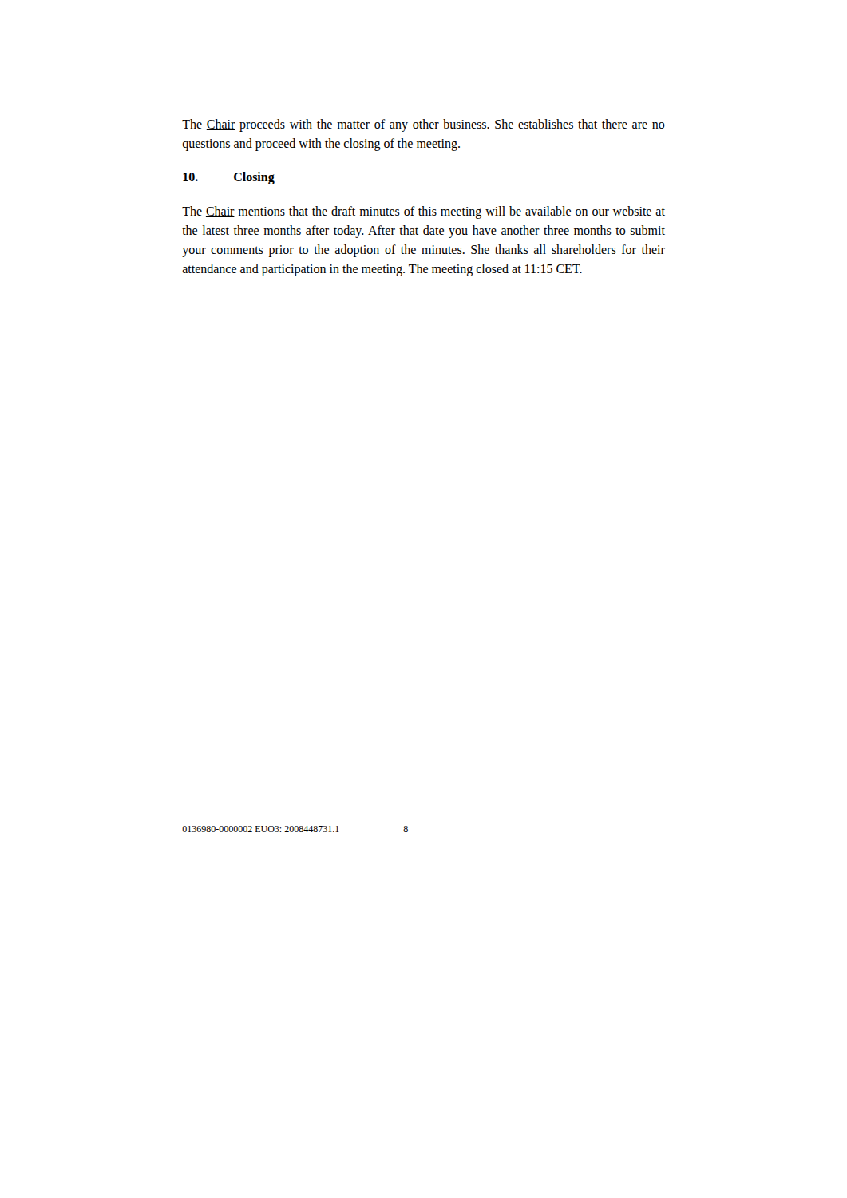The Chair proceeds with the matter of any other business. She establishes that there are no questions and proceed with the closing of the meeting.
10. Closing
The Chair mentions that the draft minutes of this meeting will be available on our website at the latest three months after today. After that date you have another three months to submit your comments prior to the adoption of the minutes. She thanks all shareholders for their attendance and participation in the meeting. The meeting closed at 11:15 CET.
0136980-0000002 EUO3: 2008448731.1 8